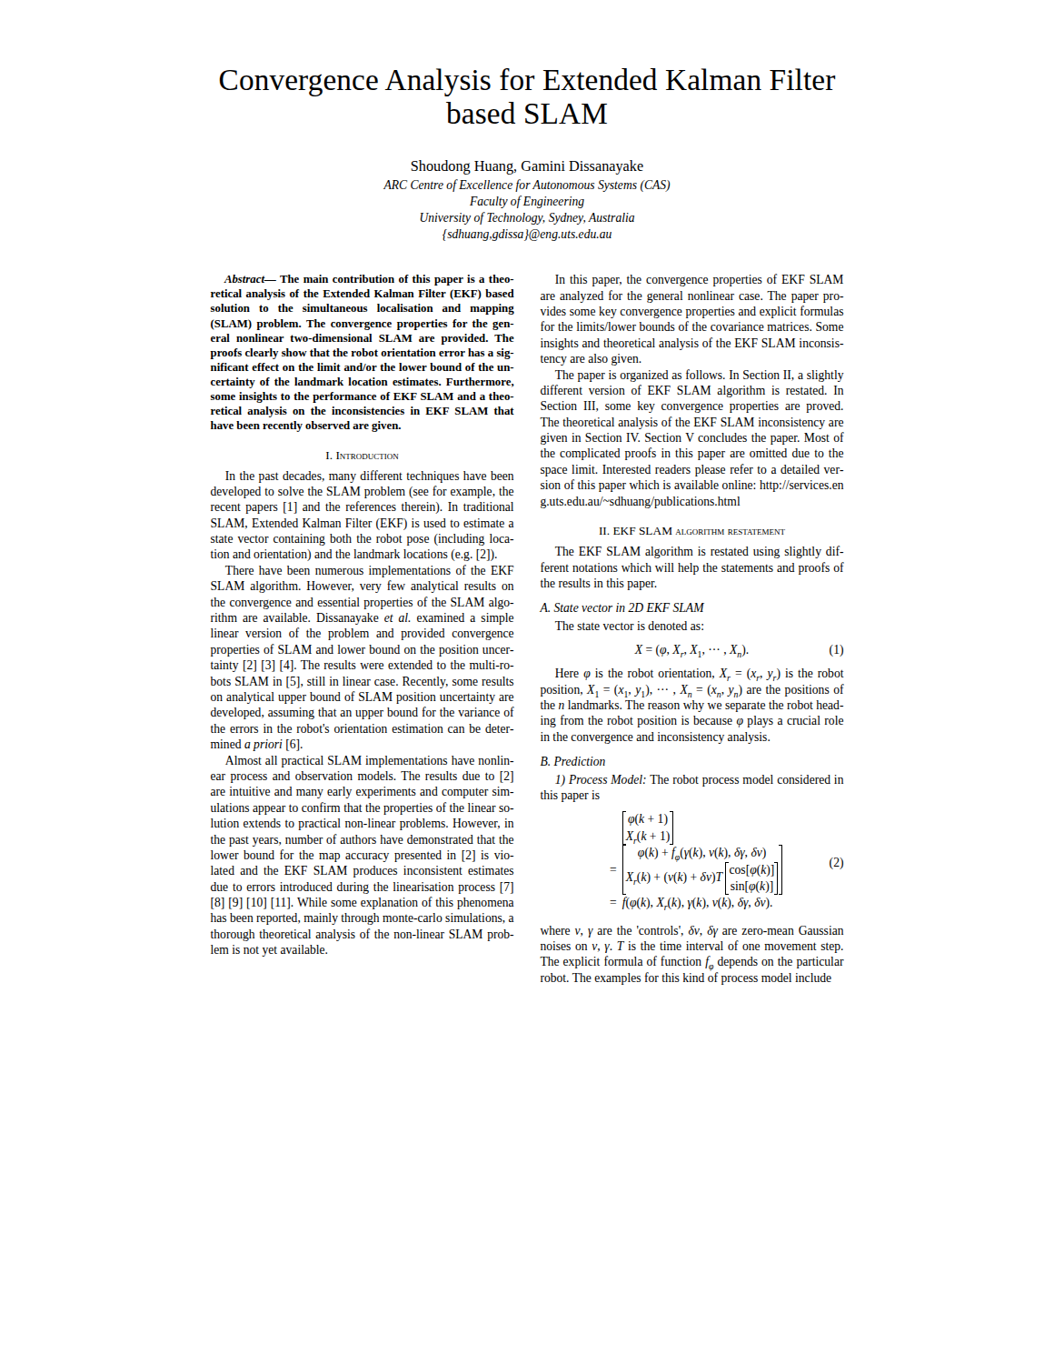Convergence Analysis for Extended Kalman Filter
based SLAM
Shoudong Huang, Gamini Dissanayake
ARC Centre of Excellence for Autonomous Systems (CAS)
Faculty of Engineering
University of Technology, Sydney, Australia
{sdhuang,gdissa}@eng.uts.edu.au
Abstract— The main contribution of this paper is a theoretical analysis of the Extended Kalman Filter (EKF) based solution to the simultaneous localisation and mapping (SLAM) problem. The convergence properties for the general nonlinear two-dimensional SLAM are provided. The proofs clearly show that the robot orientation error has a significant effect on the limit and/or the lower bound of the uncertainty of the landmark location estimates. Furthermore, some insights to the performance of EKF SLAM and a theoretical analysis on the inconsistencies in EKF SLAM that have been recently observed are given.
I. Introduction
In the past decades, many different techniques have been developed to solve the SLAM problem (see for example, the recent papers [1] and the references therein). In traditional SLAM, Extended Kalman Filter (EKF) is used to estimate a state vector containing both the robot pose (including location and orientation) and the landmark locations (e.g. [2]).
There have been numerous implementations of the EKF SLAM algorithm. However, very few analytical results on the convergence and essential properties of the SLAM algorithm are available. Dissanayake et al. examined a simple linear version of the problem and provided convergence properties of SLAM and lower bound on the position uncertainty [2] [3] [4]. The results were extended to the multi-robots SLAM in [5], still in linear case. Recently, some results on analytical upper bound of SLAM position uncertainty are developed, assuming that an upper bound for the variance of the errors in the robot's orientation estimation can be determined a priori [6].
Almost all practical SLAM implementations have nonlinear process and observation models. The results due to [2] are intuitive and many early experiments and computer simulations appear to confirm that the properties of the linear solution extends to practical non-linear problems. However, in the past years, number of authors have demonstrated that the lower bound for the map accuracy presented in [2] is violated and the EKF SLAM produces inconsistent estimates due to errors introduced during the linearisation process [7] [8] [9] [10] [11]. While some explanation of this phenomena has been reported, mainly through monte-carlo simulations, a thorough theoretical analysis of the non-linear SLAM problem is not yet available.
In this paper, the convergence properties of EKF SLAM are analyzed for the general nonlinear case. The paper provides some key convergence properties and explicit formulas for the limits/lower bounds of the covariance matrices. Some insights and theoretical analysis of the EKF SLAM inconsistency are also given.
The paper is organized as follows. In Section II, a slightly different version of EKF SLAM algorithm is restated. In Section III, some key convergence properties are proved. The theoretical analysis of the EKF SLAM inconsistency are given in Section IV. Section V concludes the paper. Most of the complicated proofs in this paper are omitted due to the space limit. Interested readers please refer to a detailed version of this paper which is available online: http://services.eng.uts.edu.au/~sdhuang/publications.html
II. EKF SLAM algorithm restatement
The EKF SLAM algorithm is restated using slightly different notations which will help the statements and proofs of the results in this paper.
A. State vector in 2D EKF SLAM
The state vector is denoted as:
X = (φ, Xr, X1, ··· , Xn). (1)
Here φ is the robot orientation, Xr = (xr, yr) is the robot position, X1 = (x1, y1), ··· , Xn = (xn, yn) are the positions of the n landmarks. The reason why we separate the robot heading from the robot position is because φ plays a crucial role in the convergence and inconsistency analysis.
B. Prediction
1) Process Model: The robot process model considered in this paper is
| | φ ( k + 1) X r ( k + 1) |
| = | φ ( k ) + f φ ( γ ( k ), v ( k ), δγ , δv ) X r ( k ) + ( v ( k ) + δv ) T cos[ φ ( k )] sin[ φ ( k )] |
| = | f ( φ ( k ), X r ( k ), γ ( k ), v ( k ), δγ , δv ). |
(2)
where v, γ are the 'controls', δv, δγ are zero-mean Gaussian noises on v, γ. T is the time interval of one movement step. The explicit formula of function fφ depends on the particular robot. The examples for this kind of process model include